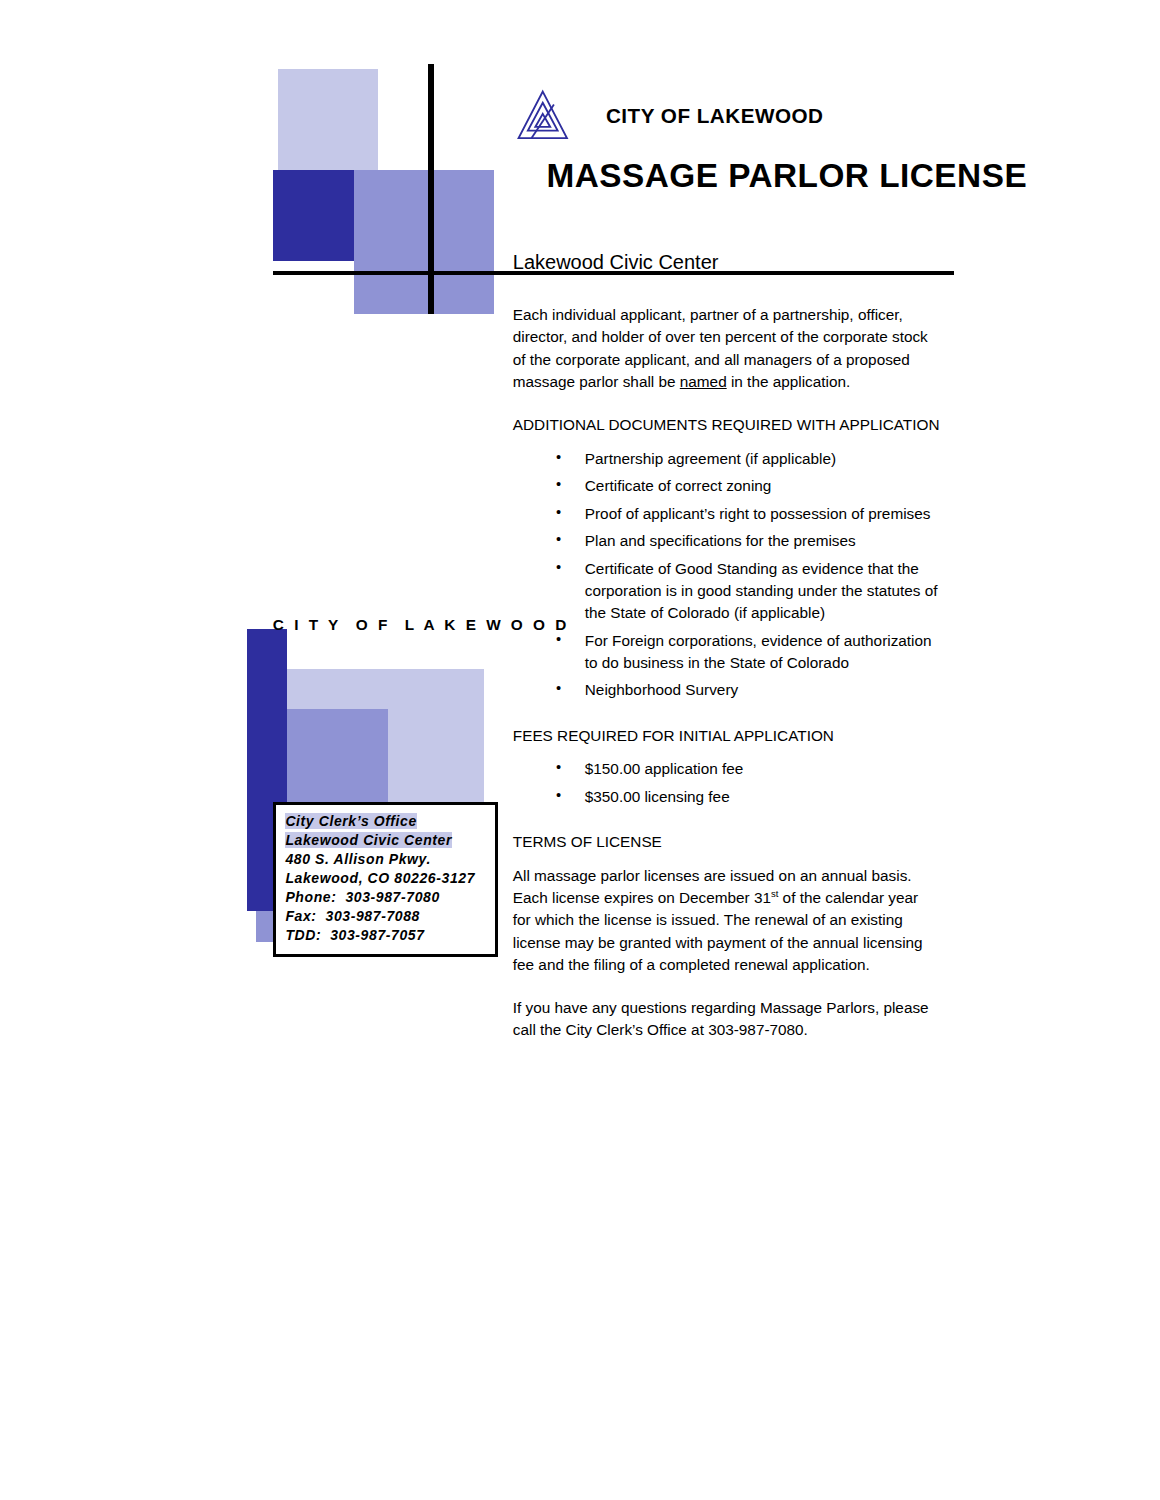CITY OF LAKEWOOD
MASSAGE PARLOR LICENSE
Lakewood Civic Center
Each individual applicant, partner of a partnership, officer, director, and holder of over ten percent of the corporate stock of the corporate applicant, and all managers of a proposed massage parlor shall be named in the application.
Additional documents required with application
Partnership agreement (if applicable)
Certificate of correct zoning
Proof of applicant’s right to possession of premises
Plan and specifications for the premises
Certificate of Good Standing as evidence that the corporation is in good standing under the statutes of the State of Colorado (if applicable)
For Foreign corporations, evidence of authorization to do business in the State of Colorado
Neighborhood Survery
Fees required for initial application
$150.00 application fee
$350.00 licensing fee
Terms of license
All massage parlor licenses are issued on an annual basis. Each license expires on December 31st of the calendar year for which the license is issued. The renewal of an existing license may be granted with payment of the annual licensing fee and the filing of a completed renewal application.
If you have any questions regarding Massage Parlors, please call the City Clerk’s Office at 303-987-7080.
C I T Y O F L A K E W O O D
City Clerk’s Office
Lakewood Civic Center
480 S. Allison Pkwy.
Lakewood, CO 80226-3127
Phone: 303-987-7080
Fax: 303-987-7088
TDD: 303-987-7057